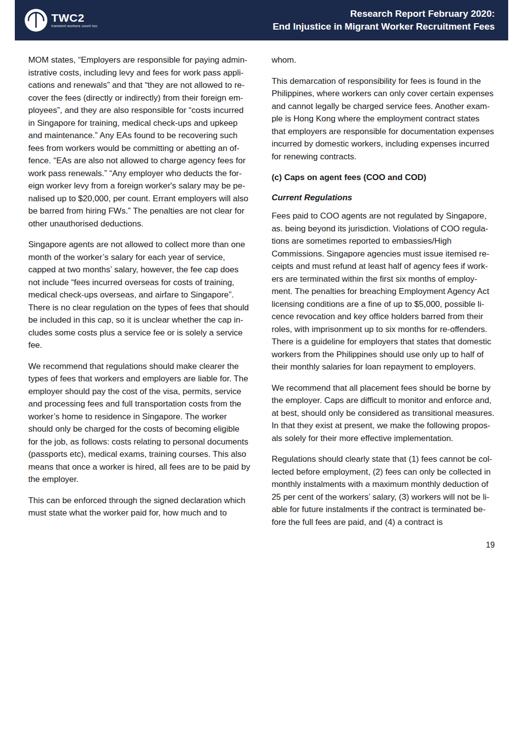TWC2 transient workers count too
Research Report February 2020: End Injustice in Migrant Worker Recruitment Fees
MOM states, “Employers are responsible for paying administrative costs, including levy and fees for work pass applications and renewals” and that “they are not allowed to recover the fees (directly or indirectly) from their foreign employees”, and they are also responsible for “costs incurred in Singapore for training, medical check-ups and upkeep and maintenance.” Any EAs found to be recovering such fees from workers would be committing or abetting an offence. “EAs are also not allowed to charge agency fees for work pass renewals.” “Any employer who deducts the foreign worker levy from a foreign worker's salary may be penalised up to $20,000, per count. Errant employers will also be barred from hiring FWs.” The penalties are not clear for other unauthorised deductions.
Singapore agents are not allowed to collect more than one month of the worker’s salary for each year of service, capped at two months’ salary, however, the fee cap does not include “fees incurred overseas for costs of training, medical check-ups overseas, and airfare to Singapore”. There is no clear regulation on the types of fees that should be included in this cap, so it is unclear whether the cap includes some costs plus a service fee or is solely a service fee.
We recommend that regulations should make clearer the types of fees that workers and employers are liable for. The employer should pay the cost of the visa, permits, service and processing fees and full transportation costs from the worker’s home to residence in Singapore. The worker should only be charged for the costs of becoming eligible for the job, as follows: costs relating to personal documents (passports etc), medical exams, training courses. This also means that once a worker is hired, all fees are to be paid by the employer.
This can be enforced through the signed declaration which must state what the worker paid for, how much and to whom.
This demarcation of responsibility for fees is found in the Philippines, where workers can only cover certain expenses and cannot legally be charged service fees. Another example is Hong Kong where the employment contract states that employers are responsible for documentation expenses incurred by domestic workers, including expenses incurred for renewing contracts.
(c) Caps on agent fees (COO and COD)
Current Regulations
Fees paid to COO agents are not regulated by Singapore, as. being beyond its jurisdiction. Violations of COO regulations are sometimes reported to embassies/High Commissions. Singapore agencies must issue itemised receipts and must refund at least half of agency fees if workers are terminated within the first six months of employment. The penalties for breaching Employment Agency Act licensing conditions are a fine of up to $5,000, possible licence revocation and key office holders barred from their roles, with imprisonment up to six months for re-offenders. There is a guideline for employers that states that domestic workers from the Philippines should use only up to half of their monthly salaries for loan repayment to employers.
We recommend that all placement fees should be borne by the employer. Caps are difficult to monitor and enforce and, at best, should only be considered as transitional measures. In that they exist at present, we make the following proposals solely for their more effective implementation.
Regulations should clearly state that (1) fees cannot be collected before employment, (2) fees can only be collected in monthly instalments with a maximum monthly deduction of 25 per cent of the workers’ salary, (3) workers will not be liable for future instalments if the contract is terminated before the full fees are paid, and (4) a contract is
19